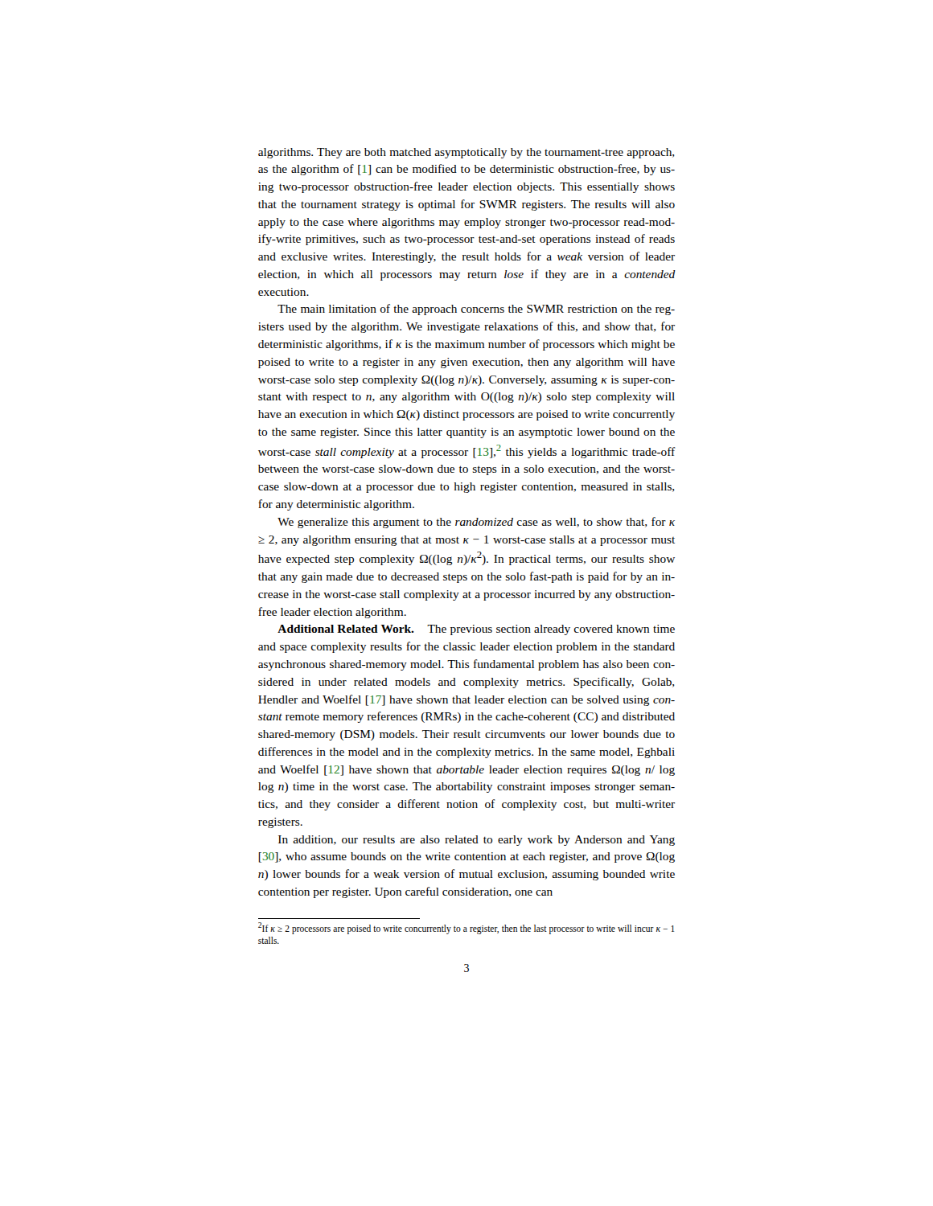algorithms. They are both matched asymptotically by the tournament-tree approach, as the algorithm of [1] can be modified to be deterministic obstruction-free, by using two-processor obstruction-free leader election objects. This essentially shows that the tournament strategy is optimal for SWMR registers. The results will also apply to the case where algorithms may employ stronger two-processor read-modify-write primitives, such as two-processor test-and-set operations instead of reads and exclusive writes. Interestingly, the result holds for a weak version of leader election, in which all processors may return lose if they are in a contended execution.
The main limitation of the approach concerns the SWMR restriction on the registers used by the algorithm. We investigate relaxations of this, and show that, for deterministic algorithms, if κ is the maximum number of processors which might be poised to write to a register in any given execution, then any algorithm will have worst-case solo step complexity Ω((log n)/κ). Conversely, assuming κ is super-constant with respect to n, any algorithm with O((log n)/κ) solo step complexity will have an execution in which Ω(κ) distinct processors are poised to write concurrently to the same register. Since this latter quantity is an asymptotic lower bound on the worst-case stall complexity at a processor [13],2 this yields a logarithmic trade-off between the worst-case slow-down due to steps in a solo execution, and the worst-case slow-down at a processor due to high register contention, measured in stalls, for any deterministic algorithm.
We generalize this argument to the randomized case as well, to show that, for κ ≥ 2, any algorithm ensuring that at most κ − 1 worst-case stalls at a processor must have expected step complexity Ω((log n)/κ2). In practical terms, our results show that any gain made due to decreased steps on the solo fast-path is paid for by an increase in the worst-case stall complexity at a processor incurred by any obstruction-free leader election algorithm.
Additional Related Work. The previous section already covered known time and space complexity results for the classic leader election problem in the standard asynchronous shared-memory model. This fundamental problem has also been considered in under related models and complexity metrics. Specifically, Golab, Hendler and Woelfel [17] have shown that leader election can be solved using constant remote memory references (RMRs) in the cache-coherent (CC) and distributed shared-memory (DSM) models. Their result circumvents our lower bounds due to differences in the model and in the complexity metrics. In the same model, Eghbali and Woelfel [12] have shown that abortable leader election requires Ω(log n/ log log n) time in the worst case. The abortability constraint imposes stronger semantics, and they consider a different notion of complexity cost, but multi-writer registers.
In addition, our results are also related to early work by Anderson and Yang [30], who assume bounds on the write contention at each register, and prove Ω(log n) lower bounds for a weak version of mutual exclusion, assuming bounded write contention per register. Upon careful consideration, one can
2If κ ≥ 2 processors are poised to write concurrently to a register, then the last processor to write will incur κ − 1 stalls.
3